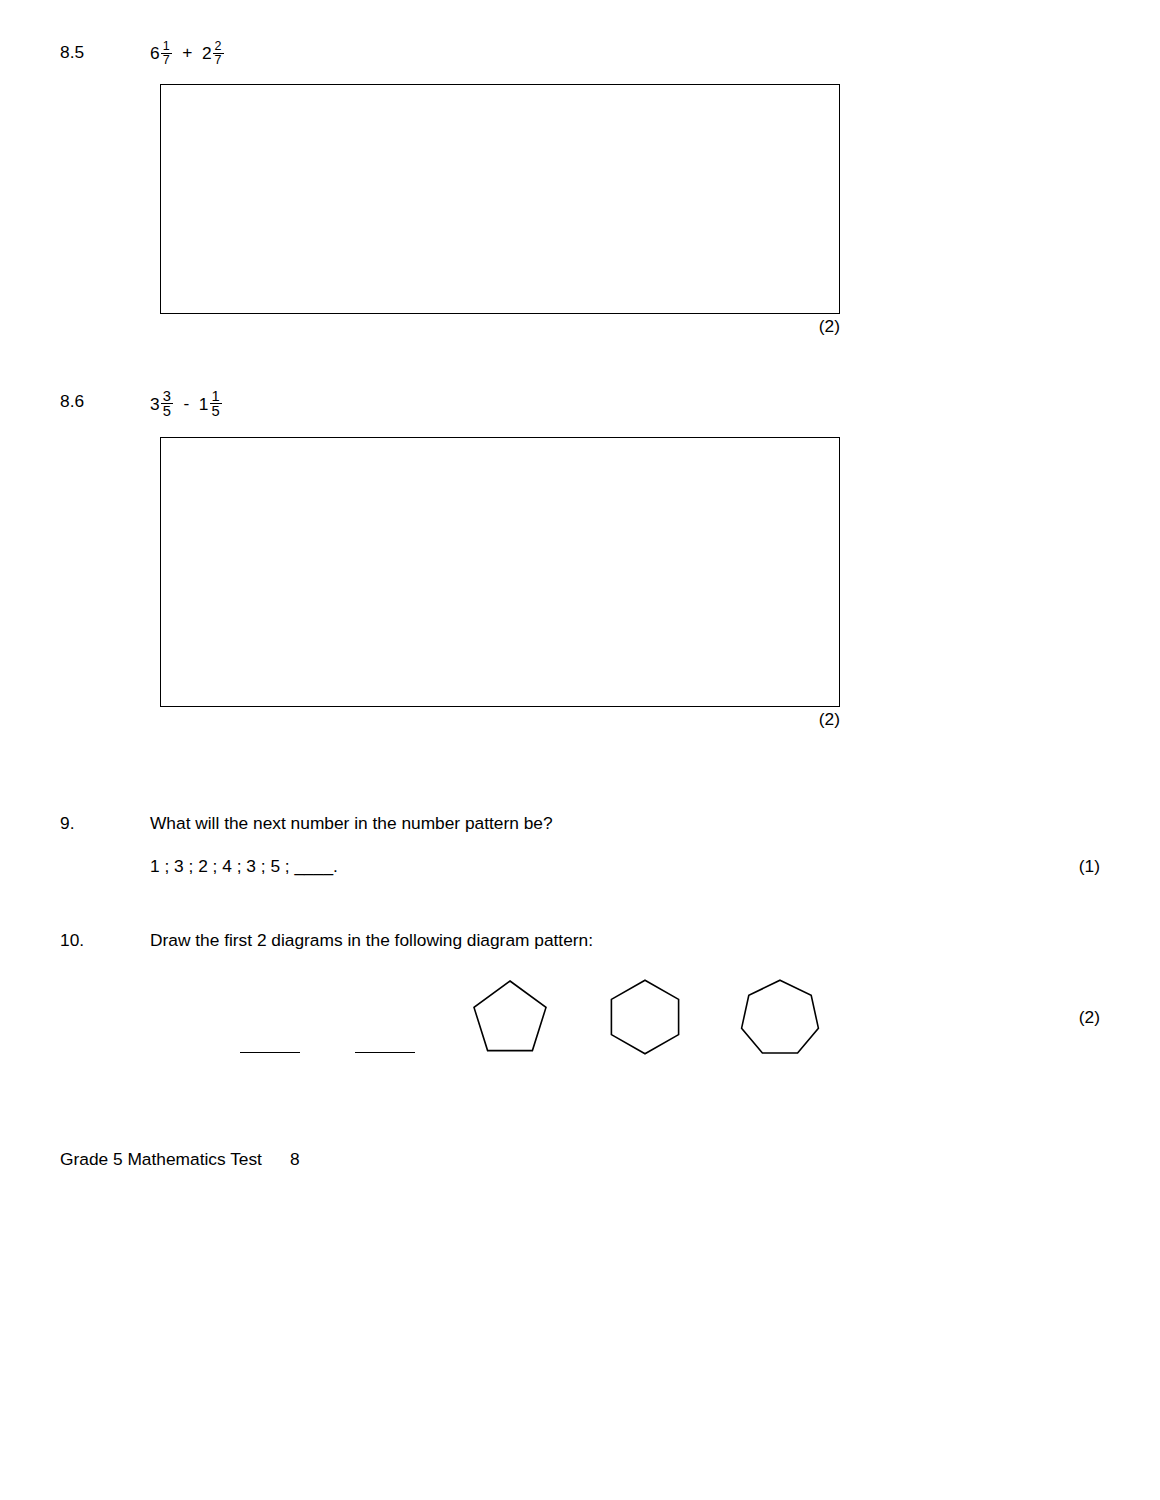8.5
617 + 227
(2)
8.6
335 - 115
(2)
9.
What will the next number in the number pattern be?
1 ; 3 ; 2 ; 4 ; 3 ; 5 ; ____. (1)
10.
Draw the first 2 diagrams in the following diagram pattern:
(2)
Grade 5 Mathematics Test 8